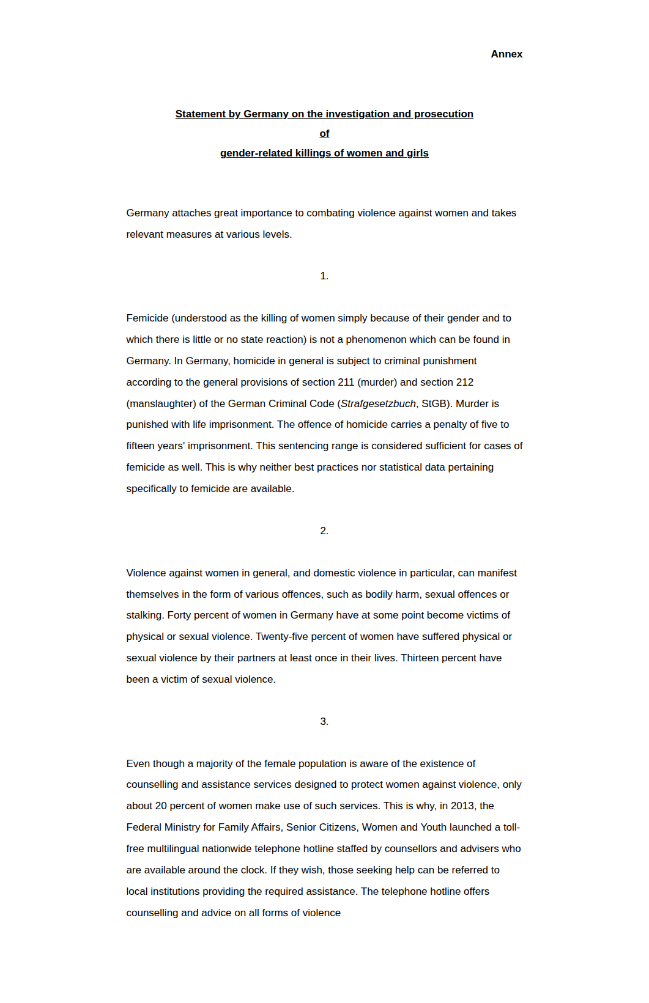Annex
Statement by Germany on the investigation and prosecution of
gender-related killings of women and girls
Germany attaches great importance to combating violence against women and takes relevant measures at various levels.
1.
Femicide (understood as the killing of women simply because of their gender and to which there is little or no state reaction) is not a phenomenon which can be found in Germany. In Germany, homicide in general is subject to criminal punishment according to the general provisions of section 211 (murder) and section 212 (manslaughter) of the German Criminal Code (Strafgesetzbuch, StGB). Murder is punished with life imprisonment. The offence of homicide carries a penalty of five to fifteen years' imprisonment. This sentencing range is considered sufficient for cases of femicide as well. This is why neither best practices nor statistical data pertaining specifically to femicide are available.
2.
Violence against women in general, and domestic violence in particular, can manifest themselves in the form of various offences, such as bodily harm, sexual offences or stalking. Forty percent of women in Germany have at some point become victims of physical or sexual violence. Twenty-five percent of women have suffered physical or sexual violence by their partners at least once in their lives. Thirteen percent have been a victim of sexual violence.
3.
Even though a majority of the female population is aware of the existence of counselling and assistance services designed to protect women against violence, only about 20 percent of women make use of such services. This is why, in 2013, the Federal Ministry for Family Affairs, Senior Citizens, Women and Youth launched a toll-free multilingual nationwide telephone hotline staffed by counsellors and advisers who are available around the clock. If they wish, those seeking help can be referred to local institutions providing the required assistance. The telephone hotline offers counselling and advice on all forms of violence